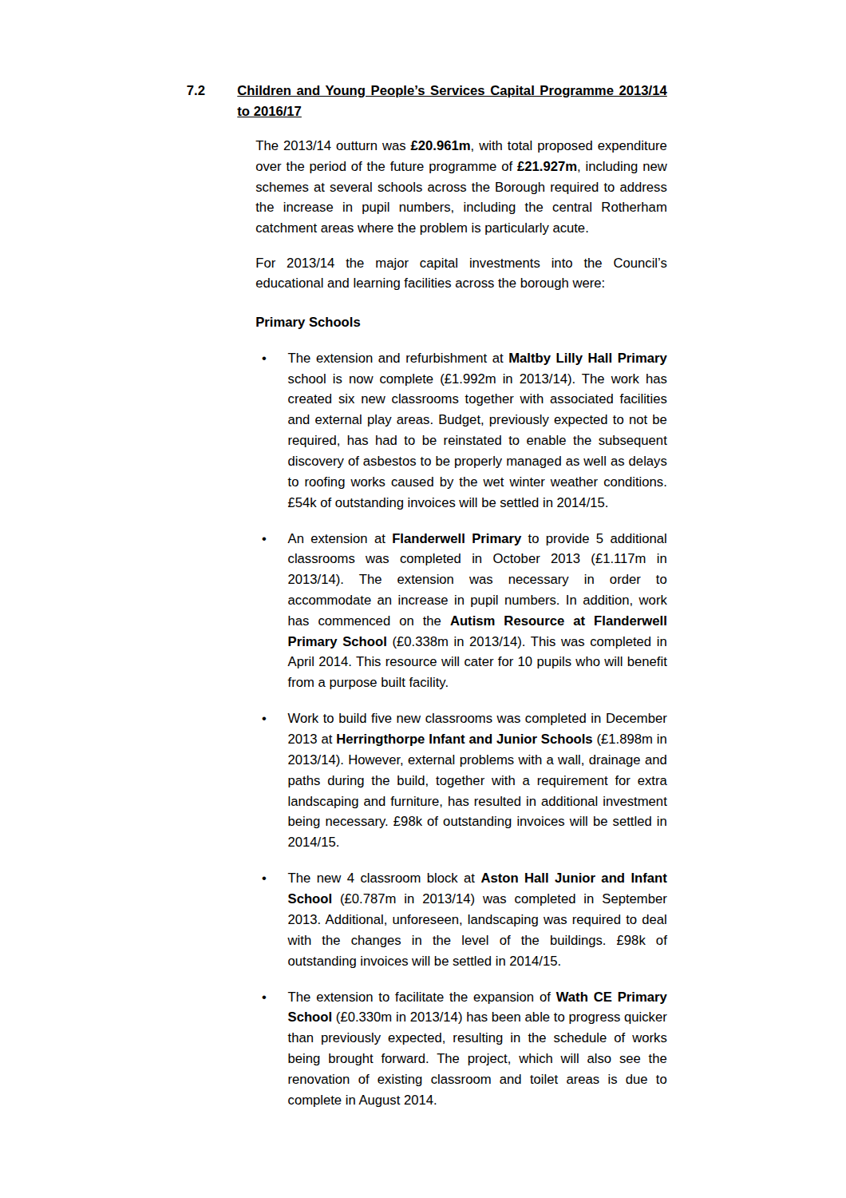7.2
Children and Young People’s Services Capital Programme 2013/14 to 2016/17
The 2013/14 outturn was £20.961m, with total proposed expenditure over the period of the future programme of £21.927m, including new schemes at several schools across the Borough required to address the increase in pupil numbers, including the central Rotherham catchment areas where the problem is particularly acute.
For 2013/14 the major capital investments into the Council’s educational and learning facilities across the borough were:
Primary Schools
The extension and refurbishment at Maltby Lilly Hall Primary school is now complete (£1.992m in 2013/14). The work has created six new classrooms together with associated facilities and external play areas. Budget, previously expected to not be required, has had to be reinstated to enable the subsequent discovery of asbestos to be properly managed as well as delays to roofing works caused by the wet winter weather conditions. £54k of outstanding invoices will be settled in 2014/15.
An extension at Flanderwell Primary to provide 5 additional classrooms was completed in October 2013 (£1.117m in 2013/14). The extension was necessary in order to accommodate an increase in pupil numbers. In addition, work has commenced on the Autism Resource at Flanderwell Primary School (£0.338m in 2013/14). This was completed in April 2014. This resource will cater for 10 pupils who will benefit from a purpose built facility.
Work to build five new classrooms was completed in December 2013 at Herringthorpe Infant and Junior Schools (£1.898m in 2013/14). However, external problems with a wall, drainage and paths during the build, together with a requirement for extra landscaping and furniture, has resulted in additional investment being necessary. £98k of outstanding invoices will be settled in 2014/15.
The new 4 classroom block at Aston Hall Junior and Infant School (£0.787m in 2013/14) was completed in September 2013. Additional, unforeseen, landscaping was required to deal with the changes in the level of the buildings. £98k of outstanding invoices will be settled in 2014/15.
The extension to facilitate the expansion of Wath CE Primary School (£0.330m in 2013/14) has been able to progress quicker than previously expected, resulting in the schedule of works being brought forward. The project, which will also see the renovation of existing classroom and toilet areas is due to complete in August 2014.